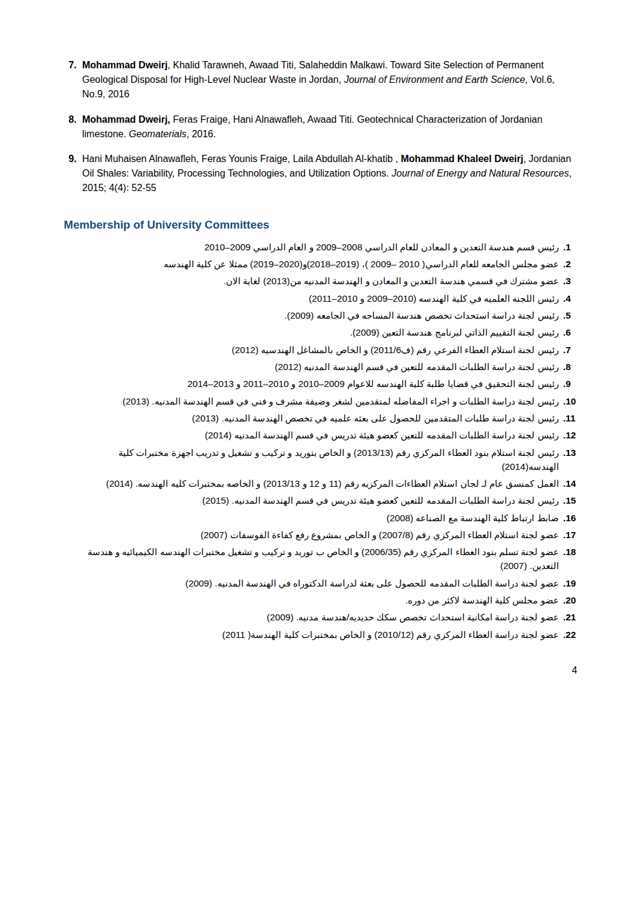Mohammad Dweirj, Khalid Tarawneh, Awaad Titi, Salaheddin Malkawi. Toward Site Selection of Permanent Geological Disposal for High-Level Nuclear Waste in Jordan, Journal of Environment and Earth Science, Vol.6, No.9, 2016
Mohammad Dweirj, Feras Fraige, Hani Alnawafleh, Awaad Titi. Geotechnical Characterization of Jordanian limestone. Geomaterials, 2016.
Hani Muhaisen Alnawafleh, Feras Younis Fraige, Laila Abdullah Al-khatib , Mohammad Khaleel Dweirj, Jordanian Oil Shales: Variability, Processing Technologies, and Utilization Options. Journal of Energy and Natural Resources, 2015; 4(4): 52-55
Membership of University Committees
رئيس قسم هندسة التعدين و المعادن للعام الدراسي 2008–2009 و العام الدراسي 2009–2010
عضو مجلس الجامعه للعام الدراسي( 2010 –2009 )، (2019–2018)و(2020–2019) ممثلا عن كلية الهندسه
عضو مشترك في قسمي هندسة التعدين و المعادن و الهندسة المدنيه من(2013) لغاية الان.
رئيس اللجنه العلميه في كلية الهندسه (2010–2009 و 2010–2011)
رئيس لجنة دراسة استحداث تخصص هندسة المساحه في الجامعه (2009).
رئيس لجنة التقييم الذاتي لبرنامج هندسة التعين (2009).
رئيس لجنة استلام العطاء الفرعي رقم (ف2011/6) و الخاص بالمشاغل الهندسيه (2012)
رئيس لجنة دراسة الطلبات المقدمه للتعين في قسم الهندسة المدنيه (2012)
رئيس لجنة التحقيق في قضايا طلبة كلية الهندسه للاعوام 2009–2010 و 2010–2011 و 2013–2014
رئيس لجنة دراسة الطلبات و اجراء المفاضله لمتقدمين لشغر وضيفة مشرف و فني في قسم الهندسة المدنيه. (2013)
رئيس لجنة دراسة طلبات المتقدمين للحصول على بعثه علميه في تخصص الهندسة المدنيه. (2013)
رئيس لجنة دراسة الطلبات المقدمه للتعين كعضو هيئة تدريس في قسم الهندسة المدنيه (2014)
رئيس لجنة استلام بنود العطاء المركزي رقم (2013/13) و الخاص بتوريد و تركيب و تشغيل و تدريب اجهزة مختبرات كلية الهندسه(2014)
العمل كمنسق عام لـ لجان استلام العطاءات المركزيه رقم (11 و 12 و 2013/13) و الخاصه بمختبرات كليه الهندسه. (2014)
رئيس لجنة دراسة الطلبات المقدمه للتعين كعضو هيئة تدريس في قسم الهندسة المدنيه. (2015)
ضابط ارتباط كلية الهندسة مع الصناعه (2008)
عضو لجنة استلام العطاء المركزي رقم (2007/8) و الخاص بمشروع رفع كفاءة الفوسفات (2007)
عضو لجنة تسلم بنود العطاء المركزي رقم (2006/35) و الخاص ب توريد و تركيب و تشغيل مختبرات الهندسه الكيميائيه و هندسة التعدين. (2007)
عضو لجنة دراسة الطلبات المقدمه للحصول على بعثة لدراسة الدكتوراه في الهندسة المدنيه. (2009)
عضو مجلس كلية الهندسة لاكثر من دوره.
عضو لجنة دراسة امكانية استحداث تخصص سكك حديديه/هندسة مدنيه. (2009)
عضو لجنة دراسة العطاء المركزي رقم (2010/12) و الخاص بمختبرات كلية الهندسة( 2011)
4